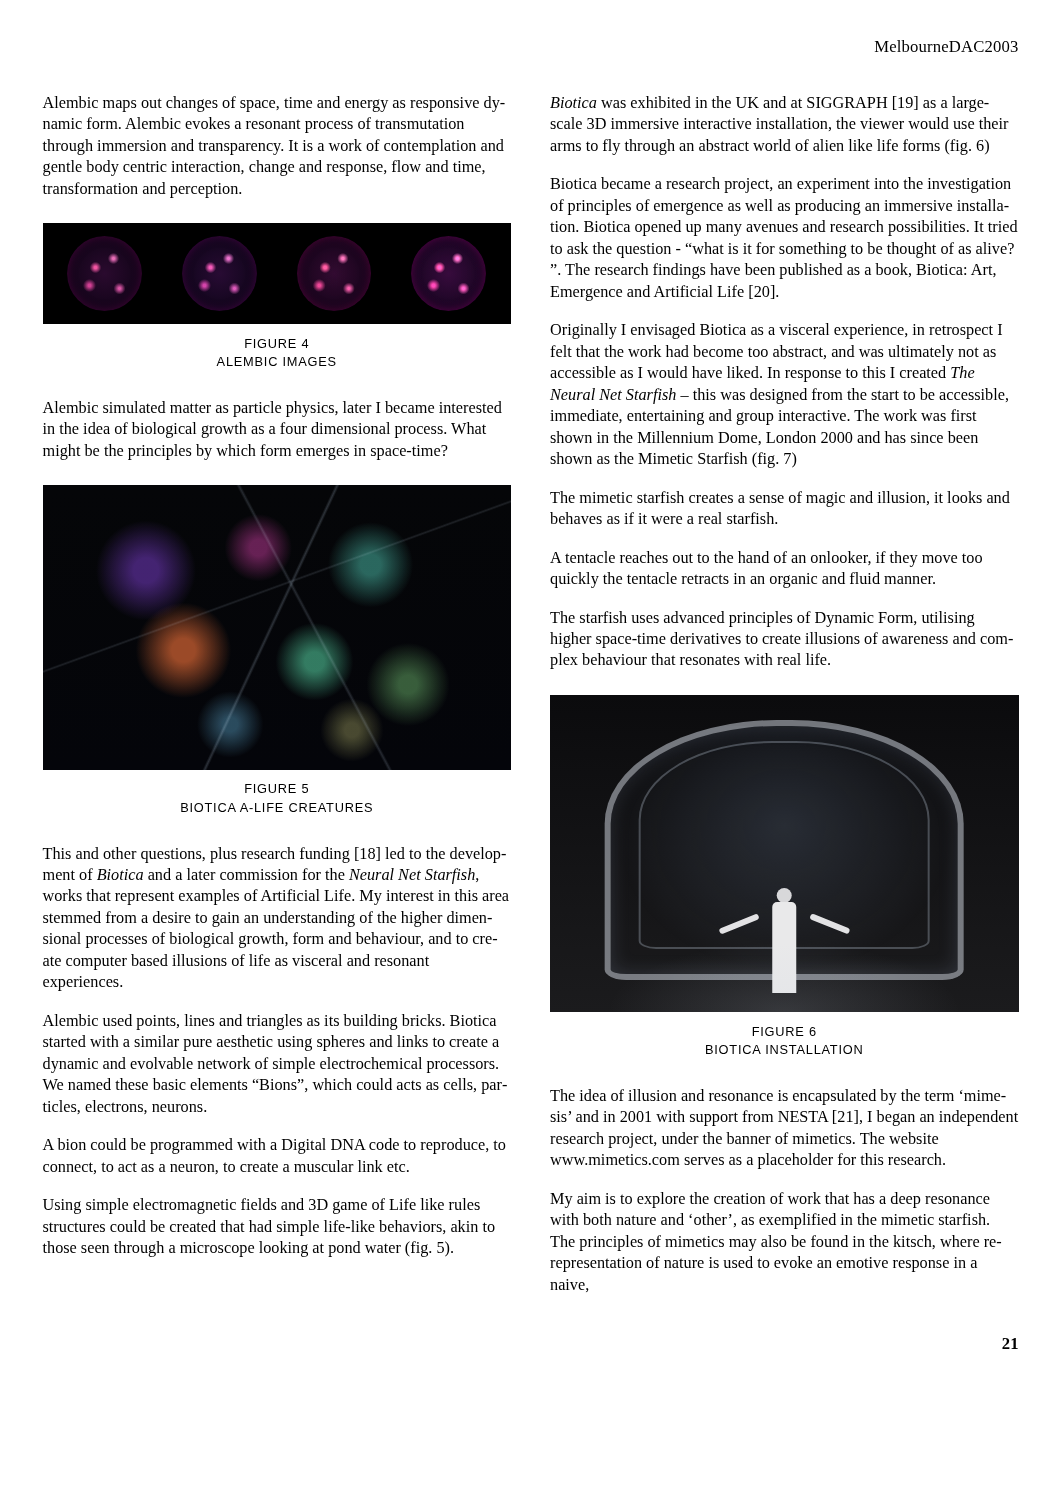MelbourneDAC2003
Alembic maps out changes of space, time and energy as responsive dynamic form. Alembic evokes a resonant process of transmutation through immersion and transparency. It is a work of contemplation and gentle body centric interaction, change and response, flow and time, transformation and perception.
Figure 4
Alembic Images
Alembic simulated matter as particle physics, later I became interested in the idea of biological growth as a four dimensional process. What might be the principles by which form emerges in space-time?
Figure 5
Biotica A-Life Creatures
This and other questions, plus research funding [18] led to the development of Biotica and a later commission for the Neural Net Starfish, works that represent examples of Artificial Life. My interest in this area stemmed from a desire to gain an understanding of the higher dimensional processes of biological growth, form and behaviour, and to create computer based illusions of life as visceral and resonant experiences.
Alembic used points, lines and triangles as its building bricks. Biotica started with a similar pure aesthetic using spheres and links to create a dynamic and evolvable network of simple electrochemical processors.
We named these basic elements “Bions”, which could acts as cells, particles, electrons, neurons.
A bion could be programmed with a Digital DNA code to reproduce, to connect, to act as a neuron, to create a muscular link etc.
Using simple electromagnetic fields and 3D game of Life like rules structures could be created that had simple life-like behaviors, akin to those seen through a microscope looking at pond water (fig. 5).
Biotica was exhibited in the UK and at SIGGRAPH [19] as a large-scale 3D immersive interactive installation, the viewer would use their arms to fly through an abstract world of alien like life forms (fig. 6)
Biotica became a research project, an experiment into the investigation of principles of emergence as well as producing an immersive installation. Biotica opened up many avenues and research possibilities. It tried to ask the question - “what is it for something to be thought of as alive? ”. The research findings have been published as a book, Biotica: Art, Emergence and Artificial Life [20].
Originally I envisaged Biotica as a visceral experience, in retrospect I felt that the work had become too abstract, and was ultimately not as accessible as I would have liked. In response to this I created The Neural Net Starfish – this was designed from the start to be accessible, immediate, entertaining and group interactive. The work was first shown in the Millennium Dome, London 2000 and has since been shown as the Mimetic Starfish (fig. 7)
The mimetic starfish creates a sense of magic and illusion, it looks and behaves as if it were a real starfish.
A tentacle reaches out to the hand of an onlooker, if they move too quickly the tentacle retracts in an organic and fluid manner.
The starfish uses advanced principles of Dynamic Form, utilising higher space-time derivatives to create illusions of awareness and complex behaviour that resonates with real life.
Figure 6
Biotica Installation
The idea of illusion and resonance is encapsulated by the term ‘mimesis’ and in 2001 with support from NESTA [21], I began an independent research project, under the banner of mimetics. The website www.mimetics.com serves as a placeholder for this research.
My aim is to explore the creation of work that has a deep resonance with both nature and ‘other’, as exemplified in the mimetic starfish. The principles of mimetics may also be found in the kitsch, where re-representation of nature is used to evoke an emotive response in a naive,
21